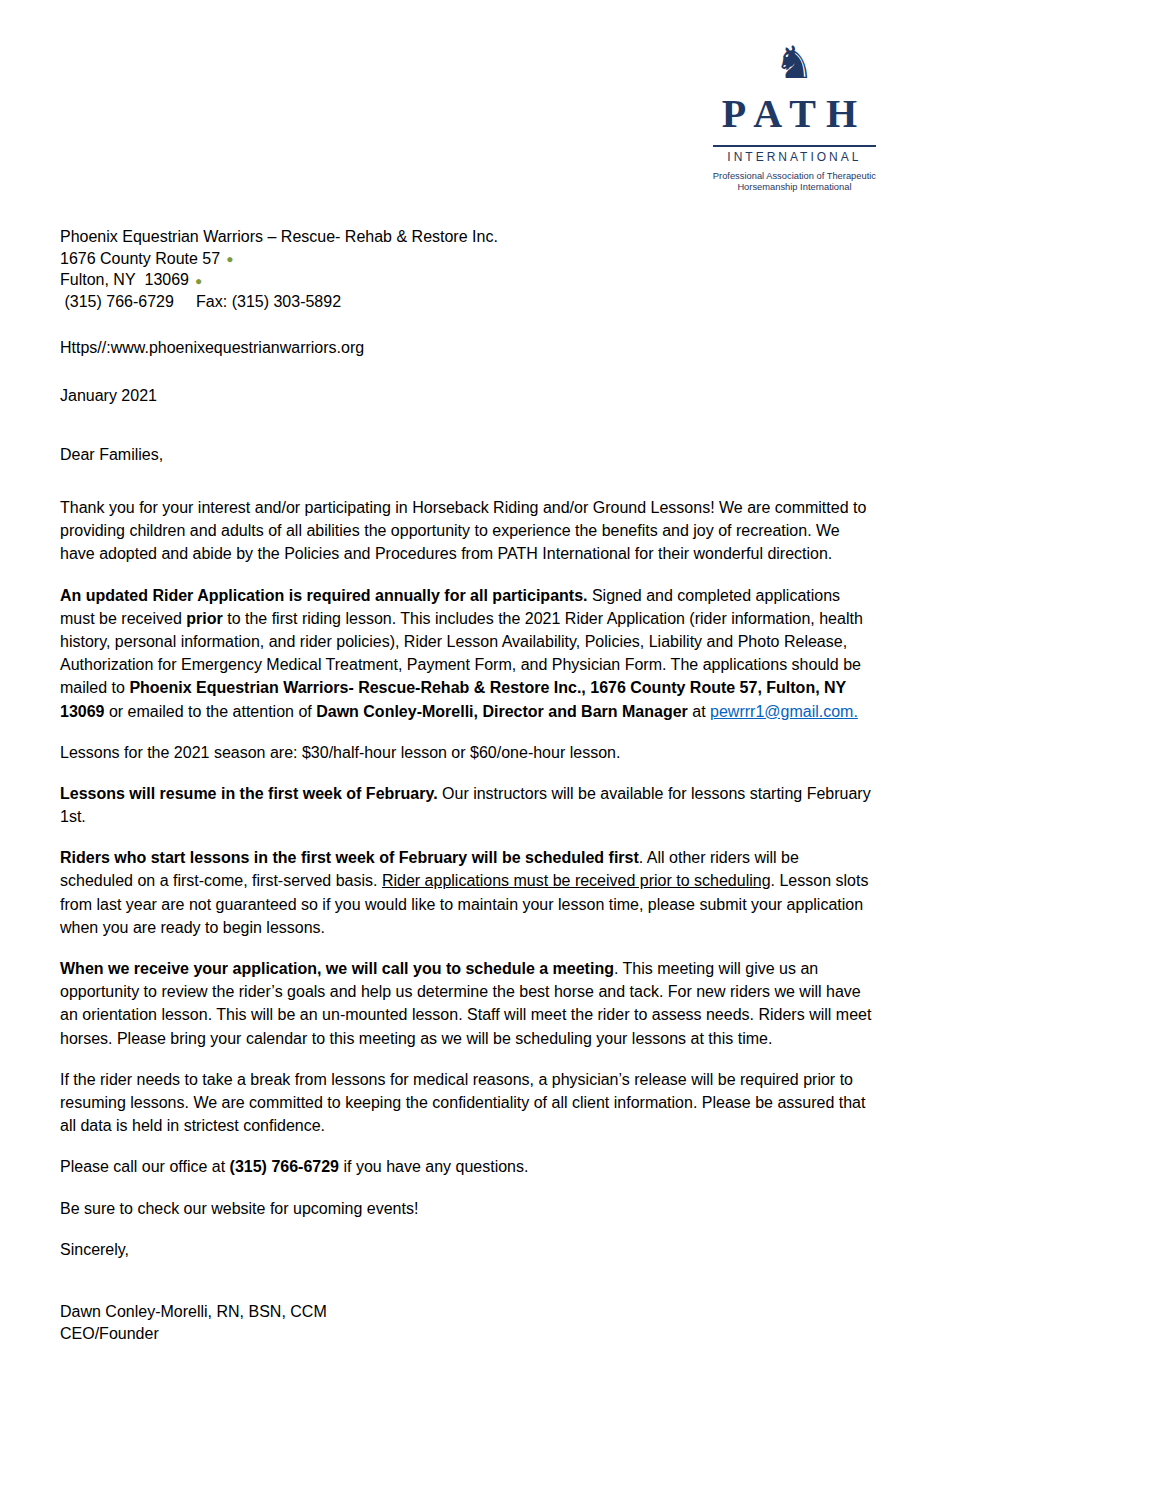♞
PATH
INTERNATIONAL
Professional Association of Therapeutic
Horsemanship International
Phoenix Equestrian Warriors – Rescue- Rehab & Restore Inc.
1676 County Route 57●
Fulton, NY 13069●
(315) 766-6729 Fax: (315) 303-5892
Https//:www.phoenixequestrianwarriors.org
January 2021
Dear Families,
Thank you for your interest and/or participating in Horseback Riding and/or Ground Lessons! We are committed to providing children and adults of all abilities the opportunity to experience the benefits and joy of recreation. We have adopted and abide by the Policies and Procedures from PATH International for their wonderful direction.
An updated Rider Application is required annually for all participants. Signed and completed applications must be received prior to the first riding lesson. This includes the 2021 Rider Application (rider information, health history, personal information, and rider policies), Rider Lesson Availability, Policies, Liability and Photo Release, Authorization for Emergency Medical Treatment, Payment Form, and Physician Form. The applications should be mailed to Phoenix Equestrian Warriors- Rescue-Rehab & Restore Inc., 1676 County Route 57, Fulton, NY 13069 or emailed to the attention of Dawn Conley-Morelli, Director and Barn Manager at pewrrr1@gmail.com.
Lessons for the 2021 season are: $30/half-hour lesson or $60/one-hour lesson.
Lessons will resume in the first week of February. Our instructors will be available for lessons starting February 1st.
Riders who start lessons in the first week of February will be scheduled first. All other riders will be scheduled on a first-come, first-served basis. Rider applications must be received prior to scheduling. Lesson slots from last year are not guaranteed so if you would like to maintain your lesson time, please submit your application when you are ready to begin lessons.
When we receive your application, we will call you to schedule a meeting. This meeting will give us an opportunity to review the rider’s goals and help us determine the best horse and tack. For new riders we will have an orientation lesson. This will be an un-mounted lesson. Staff will meet the rider to assess needs. Riders will meet horses. Please bring your calendar to this meeting as we will be scheduling your lessons at this time.
If the rider needs to take a break from lessons for medical reasons, a physician’s release will be required prior to resuming lessons. We are committed to keeping the confidentiality of all client information. Please be assured that all data is held in strictest confidence.
Please call our office at (315) 766-6729 if you have any questions.
Be sure to check our website for upcoming events!
Sincerely,
Dawn Conley-Morelli, RN, BSN, CCM
CEO/Founder